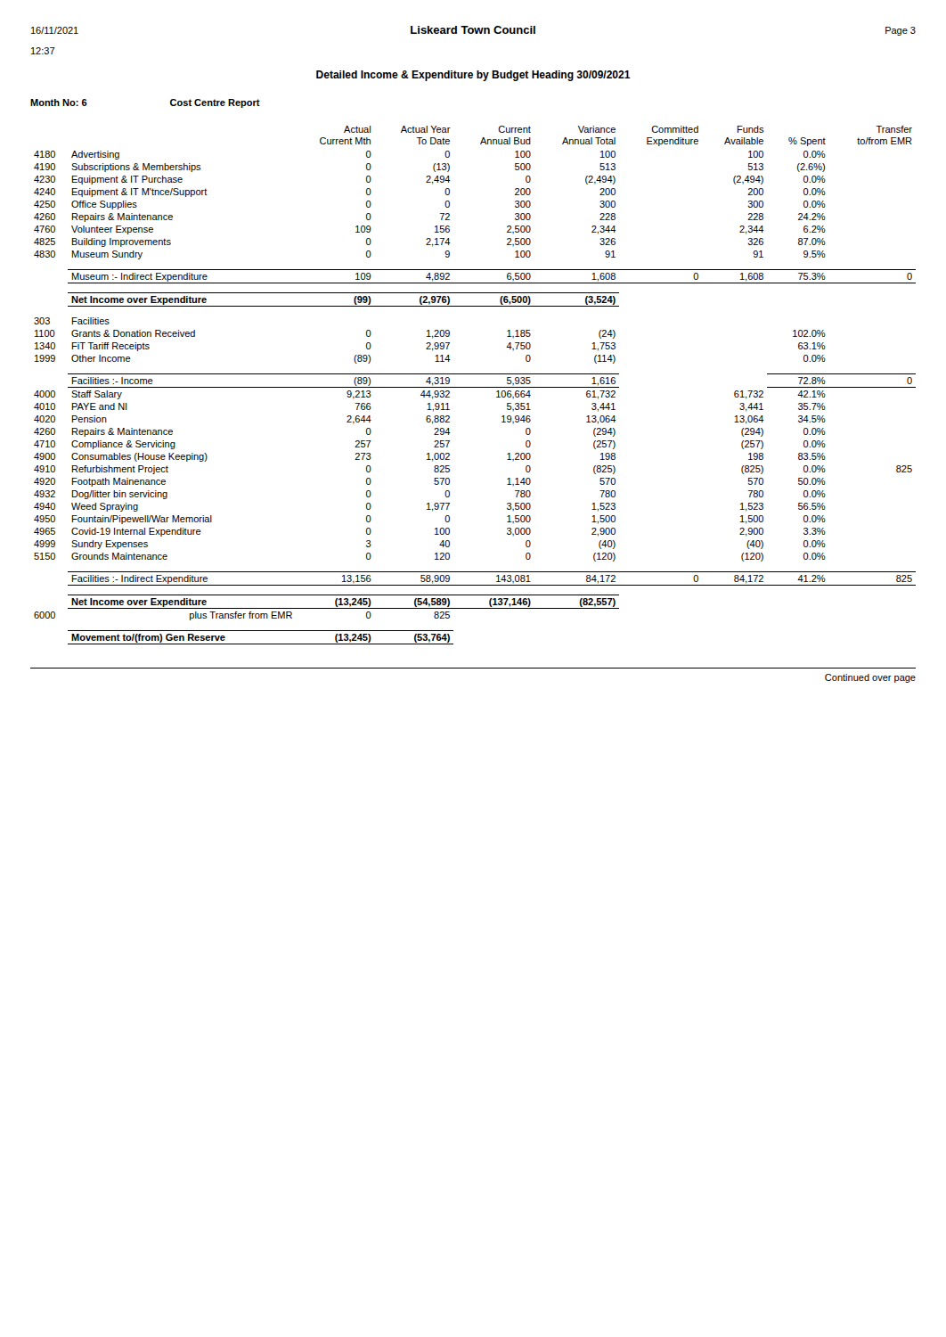16/11/2021
Page 3
Liskeard Town Council
12:37
Detailed Income & Expenditure by Budget Heading 30/09/2021
Month No: 6 Cost Centre Report
| | Actual Current Mth | Actual Year To Date | Current Annual Bud | Variance Annual Total | Committed Expenditure | Funds Available | % Spent | Transfer to/from EMR |
| --- | --- | --- | --- | --- | --- | --- | --- | --- |
| 4180 | Advertising | 0 | 0 | 100 | 100 | | 100 | 0.0% | |
| 4190 | Subscriptions & Memberships | 0 | (13) | 500 | 513 | | 513 | (2.6%) | |
| 4230 | Equipment & IT Purchase | 0 | 2,494 | 0 | (2,494) | | (2,494) | 0.0% | |
| 4240 | Equipment & IT M'tnce/Support | 0 | 0 | 200 | 200 | | 200 | 0.0% | |
| 4250 | Office Supplies | 0 | 0 | 300 | 300 | | 300 | 0.0% | |
| 4260 | Repairs & Maintenance | 0 | 72 | 300 | 228 | | 228 | 24.2% | |
| 4760 | Volunteer Expense | 109 | 156 | 2,500 | 2,344 | | 2,344 | 6.2% | |
| 4825 | Building Improvements | 0 | 2,174 | 2,500 | 326 | | 326 | 87.0% | |
| 4830 | Museum Sundry | 0 | 9 | 100 | 91 | | 91 | 9.5% | |
| | Museum :- Indirect Expenditure | 109 | 4,892 | 6,500 | 1,608 | 0 | 1,608 | 75.3% | 0 |
| | Net Income over Expenditure | (99) | (2,976) | (6,500) | (3,524) | | | | |
| 303 | Facilities | | | | | | | | |
| 1100 | Grants & Donation Received | 0 | 1,209 | 1,185 | (24) | | | 102.0% | |
| 1340 | FiT Tariff Receipts | 0 | 2,997 | 4,750 | 1,753 | | | 63.1% | |
| 1999 | Other Income | (89) | 114 | 0 | (114) | | | 0.0% | |
| | Facilities :- Income | (89) | 4,319 | 5,935 | 1,616 | | | 72.8% | 0 |
| 4000 | Staff Salary | 9,213 | 44,932 | 106,664 | 61,732 | | 61,732 | 42.1% | |
| 4010 | PAYE and NI | 766 | 1,911 | 5,351 | 3,441 | | 3,441 | 35.7% | |
| 4020 | Pension | 2,644 | 6,882 | 19,946 | 13,064 | | 13,064 | 34.5% | |
| 4260 | Repairs & Maintenance | 0 | 294 | 0 | (294) | | (294) | 0.0% | |
| 4710 | Compliance & Servicing | 257 | 257 | 0 | (257) | | (257) | 0.0% | |
| 4900 | Consumables (House Keeping) | 273 | 1,002 | 1,200 | 198 | | 198 | 83.5% | |
| 4910 | Refurbishment Project | 0 | 825 | 0 | (825) | | (825) | 0.0% | 825 |
| 4920 | Footpath Mainenance | 0 | 570 | 1,140 | 570 | | 570 | 50.0% | |
| 4932 | Dog/litter bin servicing | 0 | 0 | 780 | 780 | | 780 | 0.0% | |
| 4940 | Weed Spraying | 0 | 1,977 | 3,500 | 1,523 | | 1,523 | 56.5% | |
| 4950 | Fountain/Pipewell/War Memorial | 0 | 0 | 1,500 | 1,500 | | 1,500 | 0.0% | |
| 4965 | Covid-19 Internal Expenditure | 0 | 100 | 3,000 | 2,900 | | 2,900 | 3.3% | |
| 4999 | Sundry Expenses | 3 | 40 | 0 | (40) | | (40) | 0.0% | |
| 5150 | Grounds Maintenance | 0 | 120 | 0 | (120) | | (120) | 0.0% | |
| | Facilities :- Indirect Expenditure | 13,156 | 58,909 | 143,081 | 84,172 | 0 | 84,172 | 41.2% | 825 |
| | Net Income over Expenditure | (13,245) | (54,589) | (137,146) | (82,557) | | | | |
| 6000 | plus Transfer from EMR | 0 | 825 | | | | | | |
| | Movement to/(from) Gen Reserve | (13,245) | (53,764) | | | | | | |
Continued over page